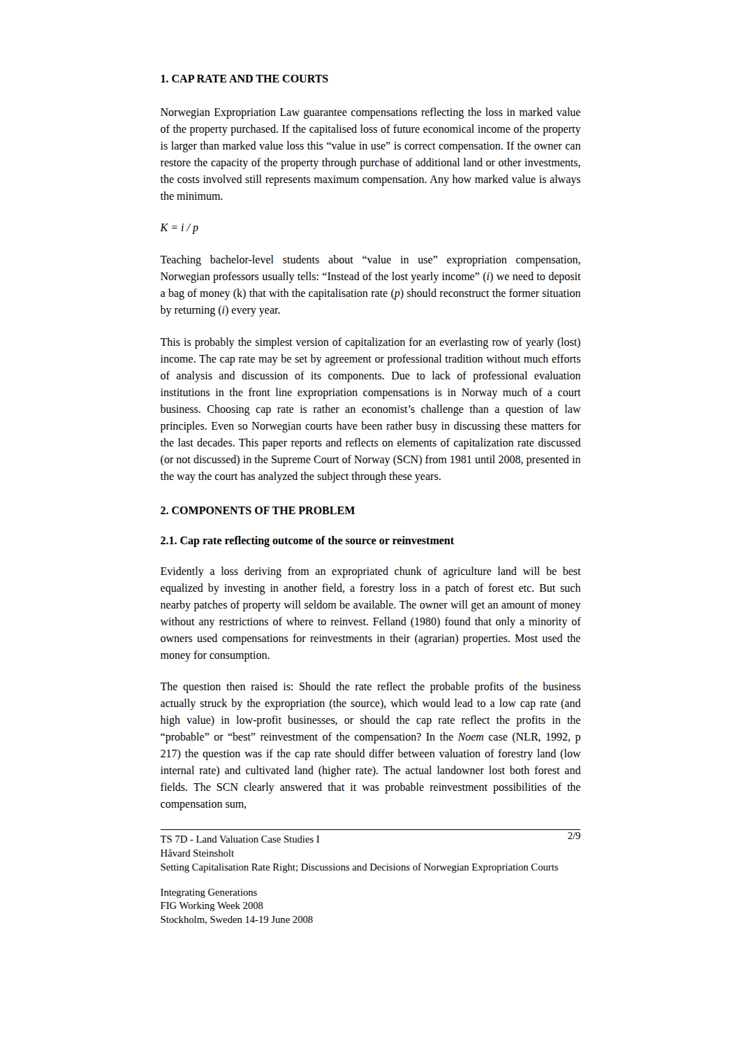1. CAP RATE AND THE COURTS
Norwegian Expropriation Law guarantee compensations reflecting the loss in marked value of the property purchased. If the capitalised loss of future economical income of the property is larger than marked value loss this “value in use” is correct compensation. If the owner can restore the capacity of the property through purchase of additional land or other investments, the costs involved still represents maximum compensation. Any how marked value is always the minimum.
K = i / p
Teaching bachelor-level students about “value in use” expropriation compensation, Norwegian professors usually tells: “Instead of the lost yearly income” (i) we need to deposit a bag of money (k) that with the capitalisation rate (p) should reconstruct the former situation by returning (i) every year.
This is probably the simplest version of capitalization for an everlasting row of yearly (lost) income. The cap rate may be set by agreement or professional tradition without much efforts of analysis and discussion of its components. Due to lack of professional evaluation institutions in the front line expropriation compensations is in Norway much of a court business. Choosing cap rate is rather an economist’s challenge than a question of law principles. Even so Norwegian courts have been rather busy in discussing these matters for the last decades. This paper reports and reflects on elements of capitalization rate discussed (or not discussed) in the Supreme Court of Norway (SCN) from 1981 until 2008, presented in the way the court has analyzed the subject through these years.
2. COMPONENTS OF THE PROBLEM
2.1. Cap rate reflecting outcome of the source or reinvestment
Evidently a loss deriving from an expropriated chunk of agriculture land will be best equalized by investing in another field, a forestry loss in a patch of forest etc. But such nearby patches of property will seldom be available. The owner will get an amount of money without any restrictions of where to reinvest. Felland (1980) found that only a minority of owners used compensations for reinvestments in their (agrarian) properties. Most used the money for consumption.
The question then raised is: Should the rate reflect the probable profits of the business actually struck by the expropriation (the source), which would lead to a low cap rate (and high value) in low-profit businesses, or should the cap rate reflect the profits in the “probable” or “best” reinvestment of the compensation? In the Noem case (NLR, 1992, p 217) the question was if the cap rate should differ between valuation of forestry land (low internal rate) and cultivated land (higher rate). The actual landowner lost both forest and fields. The SCN clearly answered that it was probable reinvestment possibilities of the compensation sum,
2/9
TS 7D - Land Valuation Case Studies I
Håvard Steinsholt
Setting Capitalisation Rate Right; Discussions and Decisions of Norwegian Expropriation Courts
Integrating Generations
FIG Working Week 2008
Stockholm, Sweden 14-19 June 2008